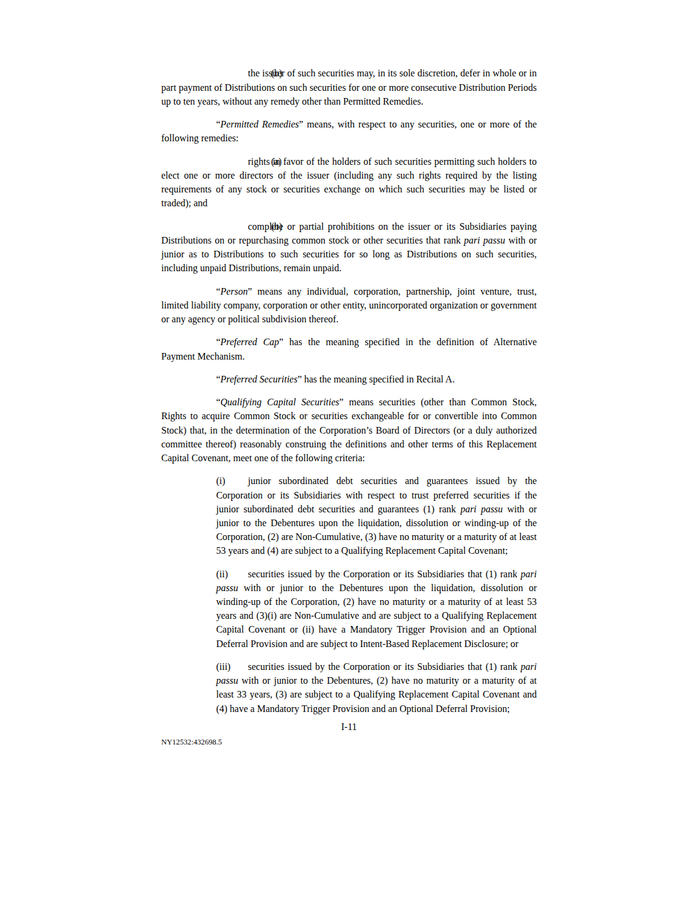(b) the issuer of such securities may, in its sole discretion, defer in whole or in part payment of Distributions on such securities for one or more consecutive Distribution Periods up to ten years, without any remedy other than Permitted Remedies.
“Permitted Remedies” means, with respect to any securities, one or more of the following remedies:
(a) rights in favor of the holders of such securities permitting such holders to elect one or more directors of the issuer (including any such rights required by the listing requirements of any stock or securities exchange on which such securities may be listed or traded); and
(b) complete or partial prohibitions on the issuer or its Subsidiaries paying Distributions on or repurchasing common stock or other securities that rank pari passu with or junior as to Distributions to such securities for so long as Distributions on such securities, including unpaid Distributions, remain unpaid.
“Person” means any individual, corporation, partnership, joint venture, trust, limited liability company, corporation or other entity, unincorporated organization or government or any agency or political subdivision thereof.
“Preferred Cap” has the meaning specified in the definition of Alternative Payment Mechanism.
“Preferred Securities” has the meaning specified in Recital A.
“Qualifying Capital Securities” means securities (other than Common Stock, Rights to acquire Common Stock or securities exchangeable for or convertible into Common Stock) that, in the determination of the Corporation’s Board of Directors (or a duly authorized committee thereof) reasonably construing the definitions and other terms of this Replacement Capital Covenant, meet one of the following criteria:
(i) junior subordinated debt securities and guarantees issued by the Corporation or its Subsidiaries with respect to trust preferred securities if the junior subordinated debt securities and guarantees (1) rank pari passu with or junior to the Debentures upon the liquidation, dissolution or winding-up of the Corporation, (2) are Non-Cumulative, (3) have no maturity or a maturity of at least 53 years and (4) are subject to a Qualifying Replacement Capital Covenant;
(ii) securities issued by the Corporation or its Subsidiaries that (1) rank pari passu with or junior to the Debentures upon the liquidation, dissolution or winding-up of the Corporation, (2) have no maturity or a maturity of at least 53 years and (3)(i) are Non-Cumulative and are subject to a Qualifying Replacement Capital Covenant or (ii) have a Mandatory Trigger Provision and an Optional Deferral Provision and are subject to Intent-Based Replacement Disclosure; or
(iii) securities issued by the Corporation or its Subsidiaries that (1) rank pari passu with or junior to the Debentures, (2) have no maturity or a maturity of at least 33 years, (3) are subject to a Qualifying Replacement Capital Covenant and (4) have a Mandatory Trigger Provision and an Optional Deferral Provision;
I-11
NY12532:432698.5